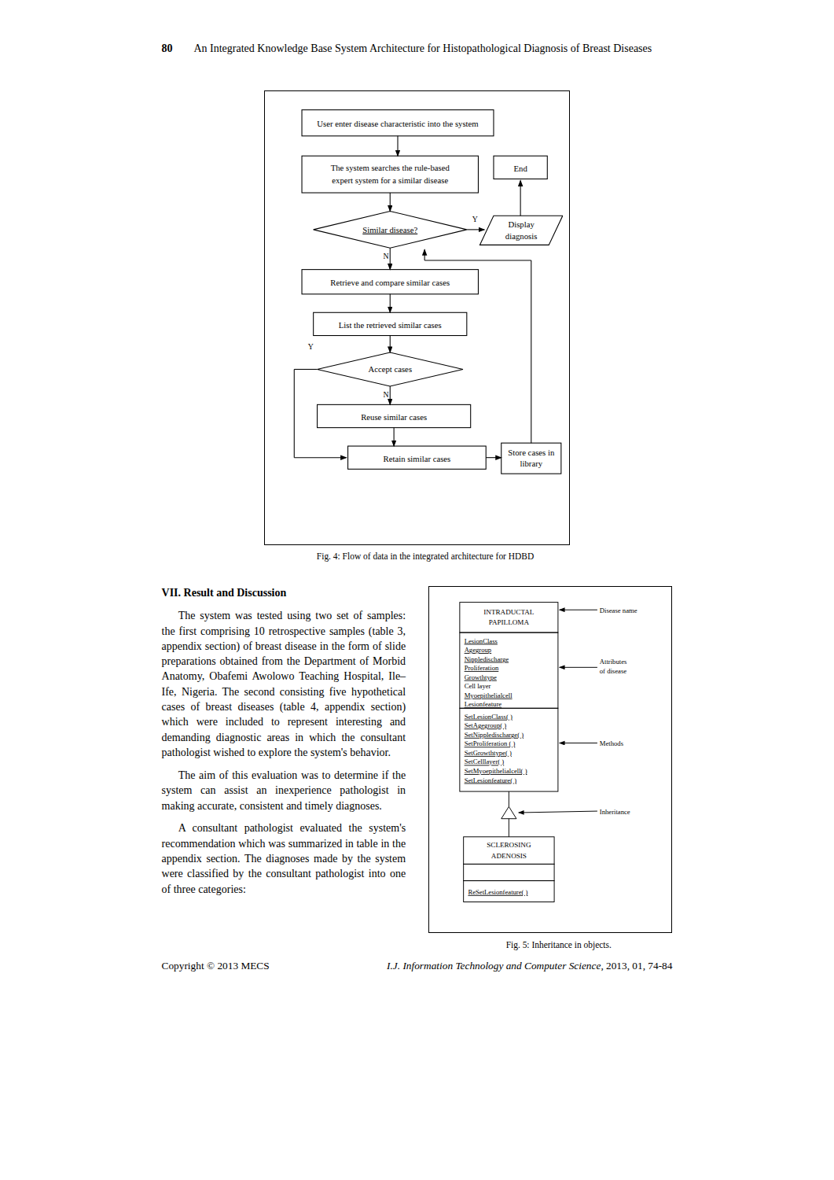80 An Integrated Knowledge Base System Architecture for Histopathological Diagnosis of Breast Diseases
User enter disease characteristic into the system The system searches the rule-based expert system for a similar disease End Similar disease? Y Display diagnosis N Retrieve and compare similar cases List the retrieved similar cases Accept cases Y N Reuse similar cases Retain similar cases Store cases in library
Fig. 4: Flow of data in the integrated architecture for HDBD
VII. Result and Discussion
The system was tested using two set of samples: the first comprising 10 retrospective samples (table 3, appendix section) of breast disease in the form of slide preparations obtained from the Department of Morbid Anatomy, Obafemi Awolowo Teaching Hospital, Ile–Ife, Nigeria. The second consisting five hypothetical cases of breast diseases (table 4, appendix section) which were included to represent interesting and demanding diagnostic areas in which the consultant pathologist wished to explore the system's behavior.
The aim of this evaluation was to determine if the system can assist an inexperience pathologist in making accurate, consistent and timely diagnoses.
A consultant pathologist evaluated the system's recommendation which was summarized in table in the appendix section. The diagnoses made by the system were classified by the consultant pathologist into one of three categories:
INTRADUCTAL PAPILLOMA LesionClass Agegroup Nippledischarge Proliferation Growthtype Cell layer Myoepithelialcell Lesionfeature SetLesionClass( ) SetAgegroup( ) SetNippledischarge( ) SetProliferation ( ) SetGrowthtype( ) SetCelllayer( ) SetMyoepithelialcell( ) SetLesionfeature( ) Disease name Attributes of disease Methods Inheritance SCLEROSING ADENOSIS ReSetLesionfeature( )
Fig. 5: Inheritance in objects.
Copyright © 2013 MECS
I.J. Information Technology and Computer Science, 2013, 01, 74-84